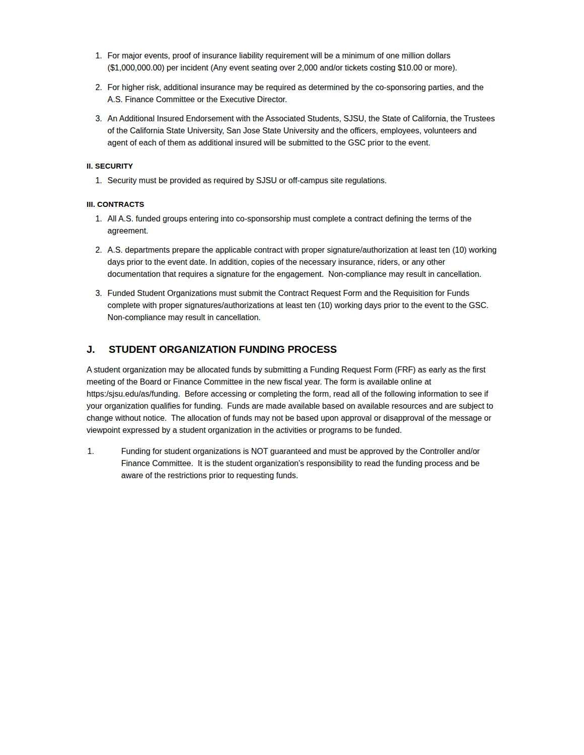For major events, proof of insurance liability requirement will be a minimum of one million dollars ($1,000,000.00) per incident (Any event seating over 2,000 and/or tickets costing $10.00 or more).
For higher risk, additional insurance may be required as determined by the co-sponsoring parties, and the A.S. Finance Committee or the Executive Director.
An Additional Insured Endorsement with the Associated Students, SJSU, the State of California, the Trustees of the California State University, San Jose State University and the officers, employees, volunteers and agent of each of them as additional insured will be submitted to the GSC prior to the event.
II. SECURITY
Security must be provided as required by SJSU or off-campus site regulations.
III. CONTRACTS
All A.S. funded groups entering into co-sponsorship must complete a contract defining the terms of the agreement.
A.S. departments prepare the applicable contract with proper signature/authorization at least ten (10) working days prior to the event date. In addition, copies of the necessary insurance, riders, or any other documentation that requires a signature for the engagement. Non-compliance may result in cancellation.
Funded Student Organizations must submit the Contract Request Form and the Requisition for Funds complete with proper signatures/authorizations at least ten (10) working days prior to the event to the GSC. Non-compliance may result in cancellation.
J. STUDENT ORGANIZATION FUNDING PROCESS
A student organization may be allocated funds by submitting a Funding Request Form (FRF) as early as the first meeting of the Board or Finance Committee in the new fiscal year. The form is available online at https:/sjsu.edu/as/funding. Before accessing or completing the form, read all of the following information to see if your organization qualifies for funding. Funds are made available based on available resources and are subject to change without notice. The allocation of funds may not be based upon approval or disapproval of the message or viewpoint expressed by a student organization in the activities or programs to be funded.
1. Funding for student organizations is NOT guaranteed and must be approved by the Controller and/or Finance Committee. It is the student organization's responsibility to read the funding process and be aware of the restrictions prior to requesting funds.